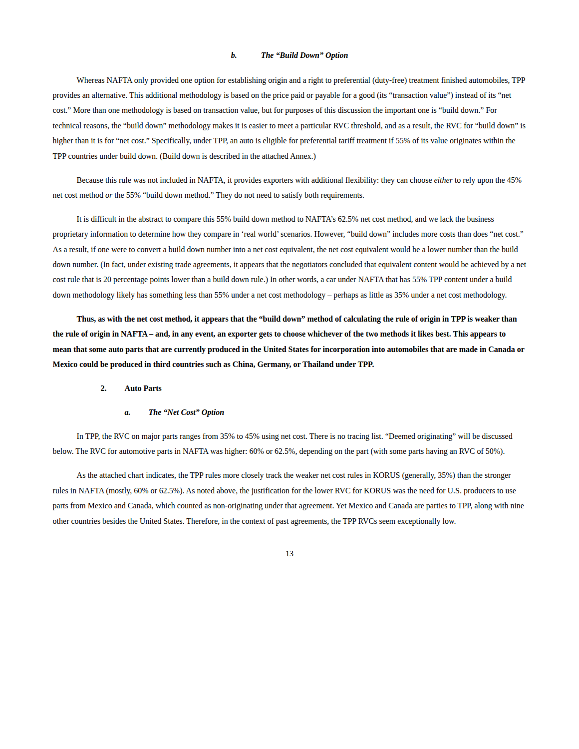b.   The “Build Down” Option
Whereas NAFTA only provided one option for establishing origin and a right to preferential (duty-free) treatment finished automobiles, TPP provides an alternative. This additional methodology is based on the price paid or payable for a good (its “transaction value”) instead of its “net cost.” More than one methodology is based on transaction value, but for purposes of this discussion the important one is “build down.” For technical reasons, the “build down” methodology makes it is easier to meet a particular RVC threshold, and as a result, the RVC for “build down” is higher than it is for “net cost.” Specifically, under TPP, an auto is eligible for preferential tariff treatment if 55% of its value originates within the TPP countries under build down. (Build down is described in the attached Annex.)
Because this rule was not included in NAFTA, it provides exporters with additional flexibility: they can choose either to rely upon the 45% net cost method or the 55% “build down method.” They do not need to satisfy both requirements.
It is difficult in the abstract to compare this 55% build down method to NAFTA’s 62.5% net cost method, and we lack the business proprietary information to determine how they compare in ‘real world’ scenarios. However, “build down” includes more costs than does “net cost.” As a result, if one were to convert a build down number into a net cost equivalent, the net cost equivalent would be a lower number than the build down number. (In fact, under existing trade agreements, it appears that the negotiators concluded that equivalent content would be achieved by a net cost rule that is 20 percentage points lower than a build down rule.) In other words, a car under NAFTA that has 55% TPP content under a build down methodology likely has something less than 55% under a net cost methodology – perhaps as little as 35% under a net cost methodology.
Thus, as with the net cost method, it appears that the “build down” method of calculating the rule of origin in TPP is weaker than the rule of origin in NAFTA – and, in any event, an exporter gets to choose whichever of the two methods it likes best. This appears to mean that some auto parts that are currently produced in the United States for incorporation into automobiles that are made in Canada or Mexico could be produced in third countries such as China, Germany, or Thailand under TPP.
2. Auto Parts
a. The “Net Cost” Option
In TPP, the RVC on major parts ranges from 35% to 45% using net cost. There is no tracing list. “Deemed originating” will be discussed below. The RVC for automotive parts in NAFTA was higher: 60% or 62.5%, depending on the part (with some parts having an RVC of 50%).
As the attached chart indicates, the TPP rules more closely track the weaker net cost rules in KORUS (generally, 35%) than the stronger rules in NAFTA (mostly, 60% or 62.5%). As noted above, the justification for the lower RVC for KORUS was the need for U.S. producers to use parts from Mexico and Canada, which counted as non-originating under that agreement. Yet Mexico and Canada are parties to TPP, along with nine other countries besides the United States. Therefore, in the context of past agreements, the TPP RVCs seem exceptionally low.
13